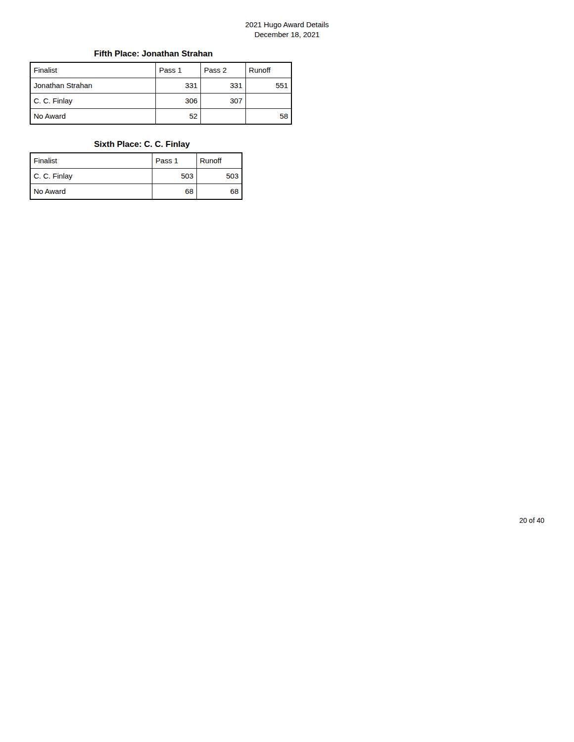2021 Hugo Award Details
December 18, 2021
Fifth Place: Jonathan Strahan
| Finalist | Pass 1 | Pass 2 | Runoff |
| --- | --- | --- | --- |
| Jonathan Strahan | 331 | 331 | 551 |
| C. C. Finlay | 306 | 307 | |
| No Award | 52 | | 58 |
Sixth Place: C. C. Finlay
| Finalist | Pass 1 | Runoff |
| --- | --- | --- |
| C. C. Finlay | 503 | 503 |
| No Award | 68 | 68 |
20 of 40